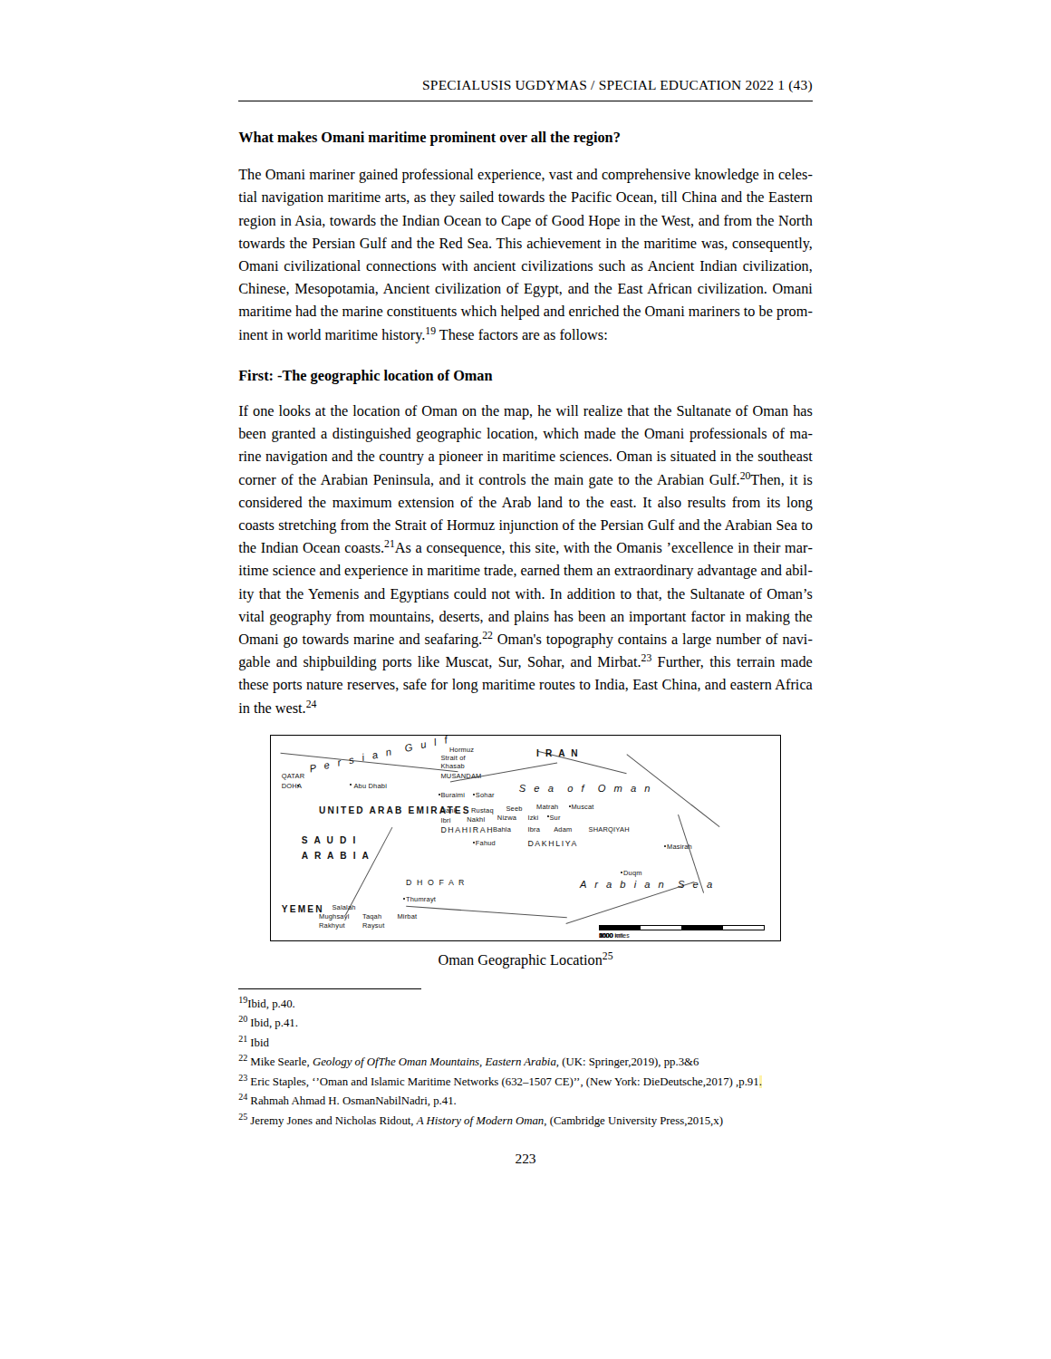SPECIALUSIS UGDYMAS / SPECIAL EDUCATION 2022 1 (43)
What makes Omani maritime prominent over all the region?
The Omani mariner gained professional experience, vast and comprehensive knowledge in celestial navigation maritime arts, as they sailed towards the Pacific Ocean, till China and the Eastern region in Asia, towards the Indian Ocean to Cape of Good Hope in the West, and from the North towards the Persian Gulf and the Red Sea. This achievement in the maritime was, consequently, Omani civilizational connections with ancient civilizations such as Ancient Indian civilization, Chinese, Mesopotamia, Ancient civilization of Egypt, and the East African civilization. Omani maritime had the marine constituents which helped and enriched the Omani mariners to be prominent in world maritime history.19 These factors are as follows:
First: -The geographic location of Oman
If one looks at the location of Oman on the map, he will realize that the Sultanate of Oman has been granted a distinguished geographic location, which made the Omani professionals of marine navigation and the country a pioneer in maritime sciences. Oman is situated in the southeast corner of the Arabian Peninsula, and it controls the main gate to the Arabian Gulf.20Then, it is considered the maximum extension of the Arab land to the east. It also results from its long coasts stretching from the Strait of Hormuz injunction of the Persian Gulf and the Arabian Sea to the Indian Ocean coasts.21As a consequence, this site, with the Omanis ’excellence in their maritime science and experience in maritime trade, earned them an extraordinary advantage and ability that the Yemenis and Egyptians could not with. In addition to that, the Sultanate of Oman’s vital geography from mountains, deserts, and plains has been an important factor in making the Omani go towards marine and seafaring.22 Oman's topography contains a large number of navigable and shipbuilding ports like Muscat, Sur, Sohar, and Mirbat.23 Further, this terrain made these ports nature reserves, safe for long maritime routes to India, East China, and eastern Africa in the west.24
P e r s i a n G u l f QATAR DOHA Abu Dhabi Hormuz Strait of Khasab MUSANDAM I R A N UNITED ARAB EMIRATES Buraimi Sohar S e a o f O m a n Dank Rustaq Seeb Matrah Muscat Ibri Nakhl Nizwa Izki Sur DHAHIRAH Bahla Ibra Adam SHARQIYAH Fahud DAKHLIYA S A U D I A R A B I A A r a b i a n S e a Masirah Duqm D H O F A R Thumrayt YEMEN Salalah Mughsayl Taqah Mirbat Rakhyut Raysut
0100020003000 km
050010001500 miles
Oman Geographic Location25
19Ibid, p.40.
20 Ibid, p.41.
21 Ibid
22 Mike Searle, Geology of OfThe Oman Mountains, Eastern Arabia, (UK: Springer,2019), pp.3&6
23 Eric Staples, ‘’Oman and Islamic Maritime Networks (632–1507 CE)’’, (New York: DieDeutsche,2017) ,p.91.
24 Rahmah Ahmad H. OsmanNabilNadri, p.41.
25 Jeremy Jones and Nicholas Ridout, A History of Modern Oman, (Cambridge University Press,2015,x)
223